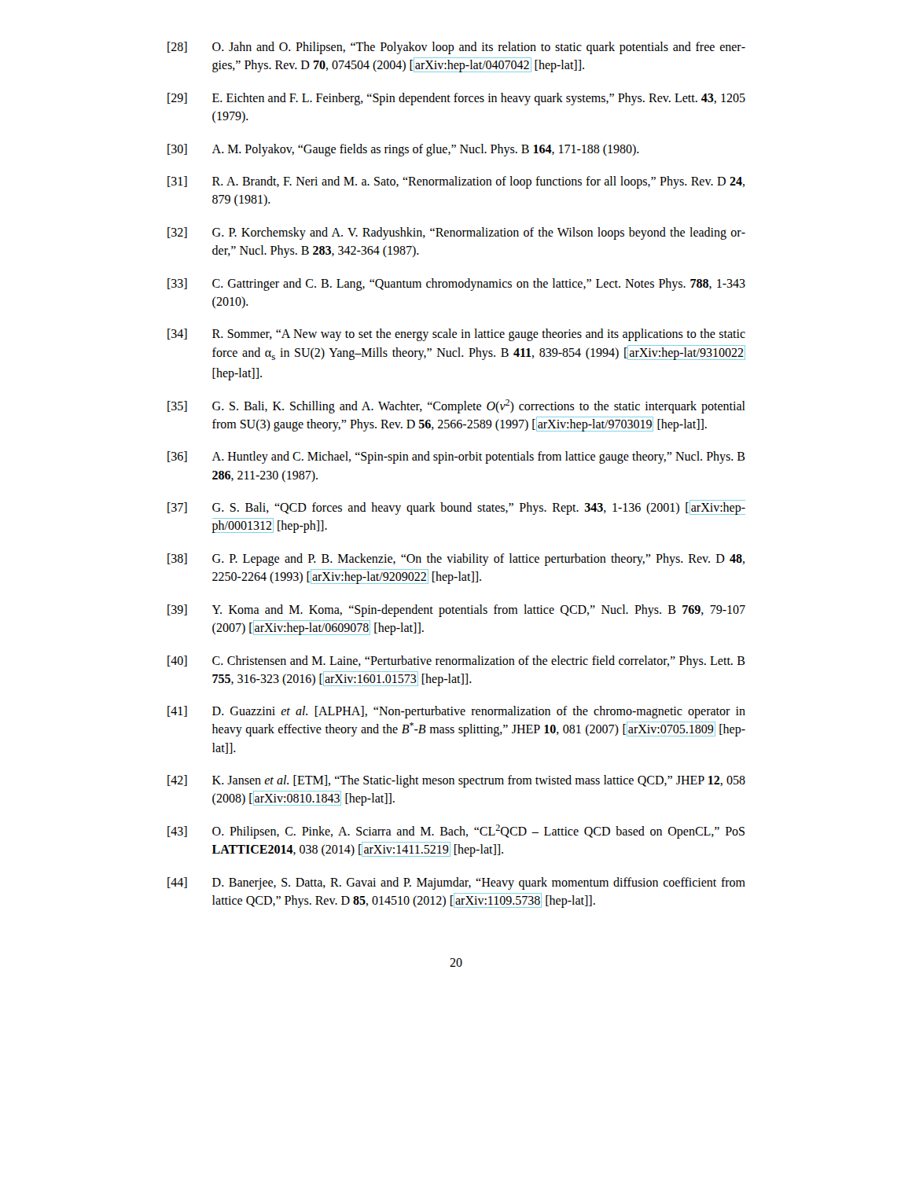[28] O. Jahn and O. Philipsen, “The Polyakov loop and its relation to static quark potentials and free energies,” Phys. Rev. D 70, 074504 (2004) [arXiv:hep-lat/0407042 [hep-lat]].
[29] E. Eichten and F. L. Feinberg, “Spin dependent forces in heavy quark systems,” Phys. Rev. Lett. 43, 1205 (1979).
[30] A. M. Polyakov, “Gauge fields as rings of glue,” Nucl. Phys. B 164, 171-188 (1980).
[31] R. A. Brandt, F. Neri and M. a. Sato, “Renormalization of loop functions for all loops,” Phys. Rev. D 24, 879 (1981).
[32] G. P. Korchemsky and A. V. Radyushkin, “Renormalization of the Wilson loops beyond the leading order,” Nucl. Phys. B 283, 342-364 (1987).
[33] C. Gattringer and C. B. Lang, “Quantum chromodynamics on the lattice,” Lect. Notes Phys. 788, 1-343 (2010).
[34] R. Sommer, “A New way to set the energy scale in lattice gauge theories and its applications to the static force and αs in SU(2) Yang–Mills theory,” Nucl. Phys. B 411, 839-854 (1994) [arXiv:hep-lat/9310022 [hep-lat]].
[35] G. S. Bali, K. Schilling and A. Wachter, “Complete O(v2) corrections to the static interquark potential from SU(3) gauge theory,” Phys. Rev. D 56, 2566-2589 (1997) [arXiv:hep-lat/9703019 [hep-lat]].
[36] A. Huntley and C. Michael, “Spin-spin and spin-orbit potentials from lattice gauge theory,” Nucl. Phys. B 286, 211-230 (1987).
[37] G. S. Bali, “QCD forces and heavy quark bound states,” Phys. Rept. 343, 1-136 (2001) [arXiv:hep-ph/0001312 [hep-ph]].
[38] G. P. Lepage and P. B. Mackenzie, “On the viability of lattice perturbation theory,” Phys. Rev. D 48, 2250-2264 (1993) [arXiv:hep-lat/9209022 [hep-lat]].
[39] Y. Koma and M. Koma, “Spin-dependent potentials from lattice QCD,” Nucl. Phys. B 769, 79-107 (2007) [arXiv:hep-lat/0609078 [hep-lat]].
[40] C. Christensen and M. Laine, “Perturbative renormalization of the electric field correlator,” Phys. Lett. B 755, 316-323 (2016) [arXiv:1601.01573 [hep-lat]].
[41] D. Guazzini et al. [ALPHA], “Non-perturbative renormalization of the chromo-magnetic operator in heavy quark effective theory and the B*-B mass splitting,” JHEP 10, 081 (2007) [arXiv:0705.1809 [hep-lat]].
[42] K. Jansen et al. [ETM], “The Static-light meson spectrum from twisted mass lattice QCD,” JHEP 12, 058 (2008) [arXiv:0810.1843 [hep-lat]].
[43] O. Philipsen, C. Pinke, A. Sciarra and M. Bach, “CL2QCD – Lattice QCD based on OpenCL,” PoS LATTICE2014, 038 (2014) [arXiv:1411.5219 [hep-lat]].
[44] D. Banerjee, S. Datta, R. Gavai and P. Majumdar, “Heavy quark momentum diffusion coefficient from lattice QCD,” Phys. Rev. D 85, 014510 (2012) [arXiv:1109.5738 [hep-lat]].
20